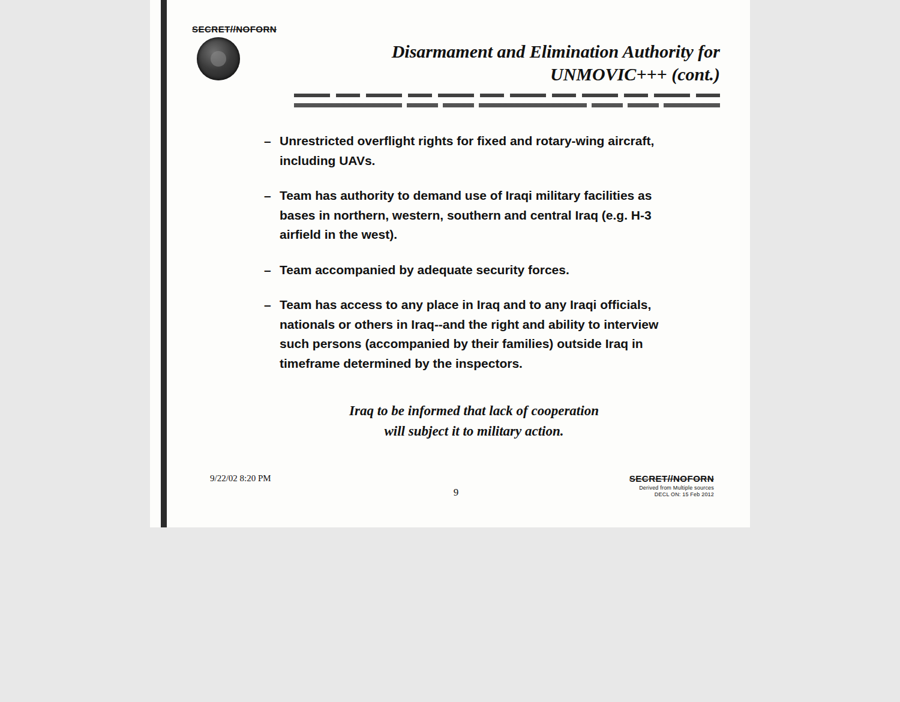SECRET//NOFORN
Disarmament and Elimination Authority for
UNMOVIC+++ (cont.)
Unrestricted overflight rights for fixed and rotary-wing aircraft, including UAVs.
Team has authority to demand use of Iraqi military facilities as bases in northern, western, southern and central Iraq (e.g. H-3 airfield in the west).
Team accompanied by adequate security forces.
Team has access to any place in Iraq and to any Iraqi officials, nationals or others in Iraq--and the right and ability to interview such persons (accompanied by their families) outside Iraq in timeframe determined by the inspectors.
Iraq to be informed that lack of cooperation
will subject it to military action.
9/22/02 8:20 PM
9
SECRET//NOFORN
Derived from Multiple sources
DECL ON: 15 Feb 2012